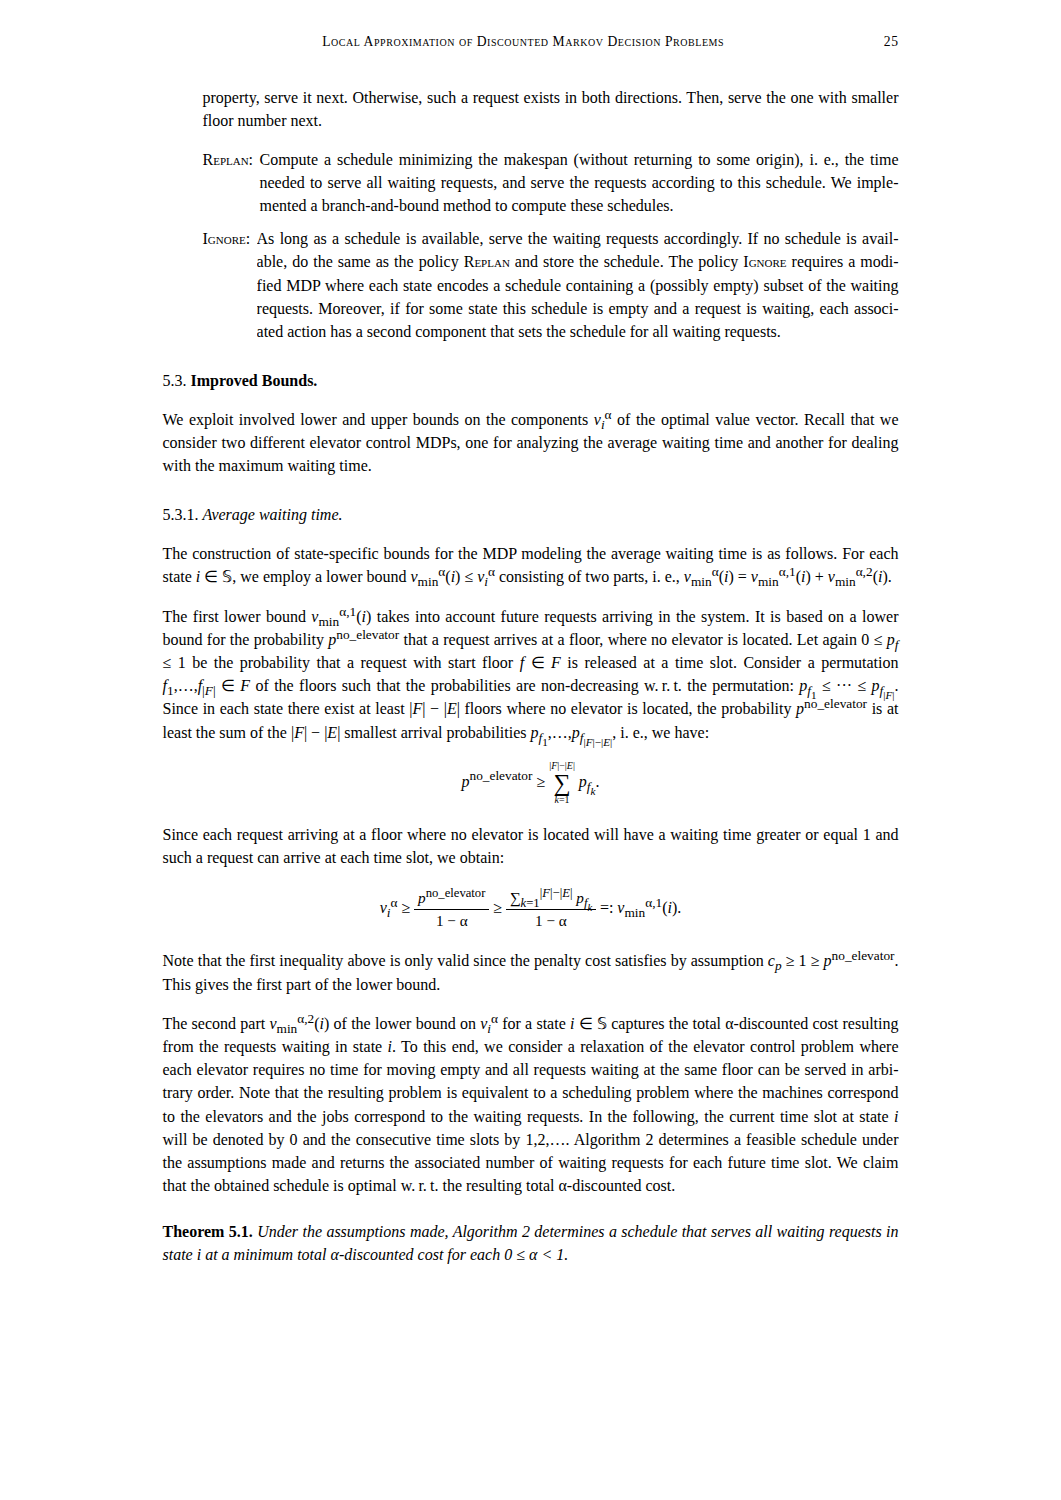Local Approximation of Discounted Markov Decision Problems 25
property, serve it next. Otherwise, such a request exists in both directions. Then, serve the one with smaller floor number next.
Replan:
Compute a schedule minimizing the makespan (without returning to some origin), i. e., the time needed to serve all waiting requests, and serve the requests according to this schedule. We implemented a branch-and-bound method to compute these schedules.
Ignore:
As long as a schedule is available, serve the waiting requests accordingly. If no schedule is available, do the same as the policy Replan and store the schedule. The policy Ignore requires a modified MDP where each state encodes a schedule containing a (possibly empty) subset of the waiting requests. Moreover, if for some state this schedule is empty and a request is waiting, each associated action has a second component that sets the schedule for all waiting requests.
5.3. Improved Bounds.
We exploit involved lower and upper bounds on the components viα of the optimal value vector. Recall that we consider two different elevator control MDPs, one for analyzing the average waiting time and another for dealing with the maximum waiting time.
5.3.1. Average waiting time.
The construction of state-specific bounds for the MDP modeling the average waiting time is as follows. For each state i ∈ 𝕊, we employ a lower bound vminα(i) ≤ viα consisting of two parts, i. e., vminα(i) = vminα,1(i) + vminα,2(i).
The first lower bound vminα,1(i) takes into account future requests arriving in the system. It is based on a lower bound for the probability pno_elevator that a request arrives at a floor, where no elevator is located. Let again 0 ≤ pf ≤ 1 be the probability that a request with start floor f ∈ F is released at a time slot. Consider a permutation f1,…,f|F| ∈ F of the floors such that the probabilities are non-decreasing w. r. t. the permutation: pf1 ≤ ··· ≤ pf|F|. Since in each state there exist at least |F| − |E| floors where no elevator is located, the probability pno_elevator is at least the sum of the |F| − |E| smallest arrival probabilities pf1,…,pf|F|−|E|, i. e., we have:
pno_elevator ≥ |F|−|E| ∑ k=1 pfk.
Since each request arriving at a floor where no elevator is located will have a waiting time greater or equal 1 and such a request can arrive at each time slot, we obtain:
viα ≥ pno_elevator 1 − α ≥ ∑k=1|F|−|E| pfk 1 − α =: vminα,1(i).
Note that the first inequality above is only valid since the penalty cost satisfies by assumption cp ≥ 1 ≥ pno_elevator. This gives the first part of the lower bound.
The second part vminα,2(i) of the lower bound on viα for a state i ∈ 𝕊 captures the total α-discounted cost resulting from the requests waiting in state i. To this end, we consider a relaxation of the elevator control problem where each elevator requires no time for moving empty and all requests waiting at the same floor can be served in arbitrary order. Note that the resulting problem is equivalent to a scheduling problem where the machines correspond to the elevators and the jobs correspond to the waiting requests. In the following, the current time slot at state i will be denoted by 0 and the consecutive time slots by 1,2,…. Algorithm 2 determines a feasible schedule under the assumptions made and returns the associated number of waiting requests for each future time slot. We claim that the obtained schedule is optimal w. r. t. the resulting total α-discounted cost.
Theorem 5.1. Under the assumptions made, Algorithm 2 determines a schedule that serves all waiting requests in state i at a minimum total α-discounted cost for each 0 ≤ α < 1.